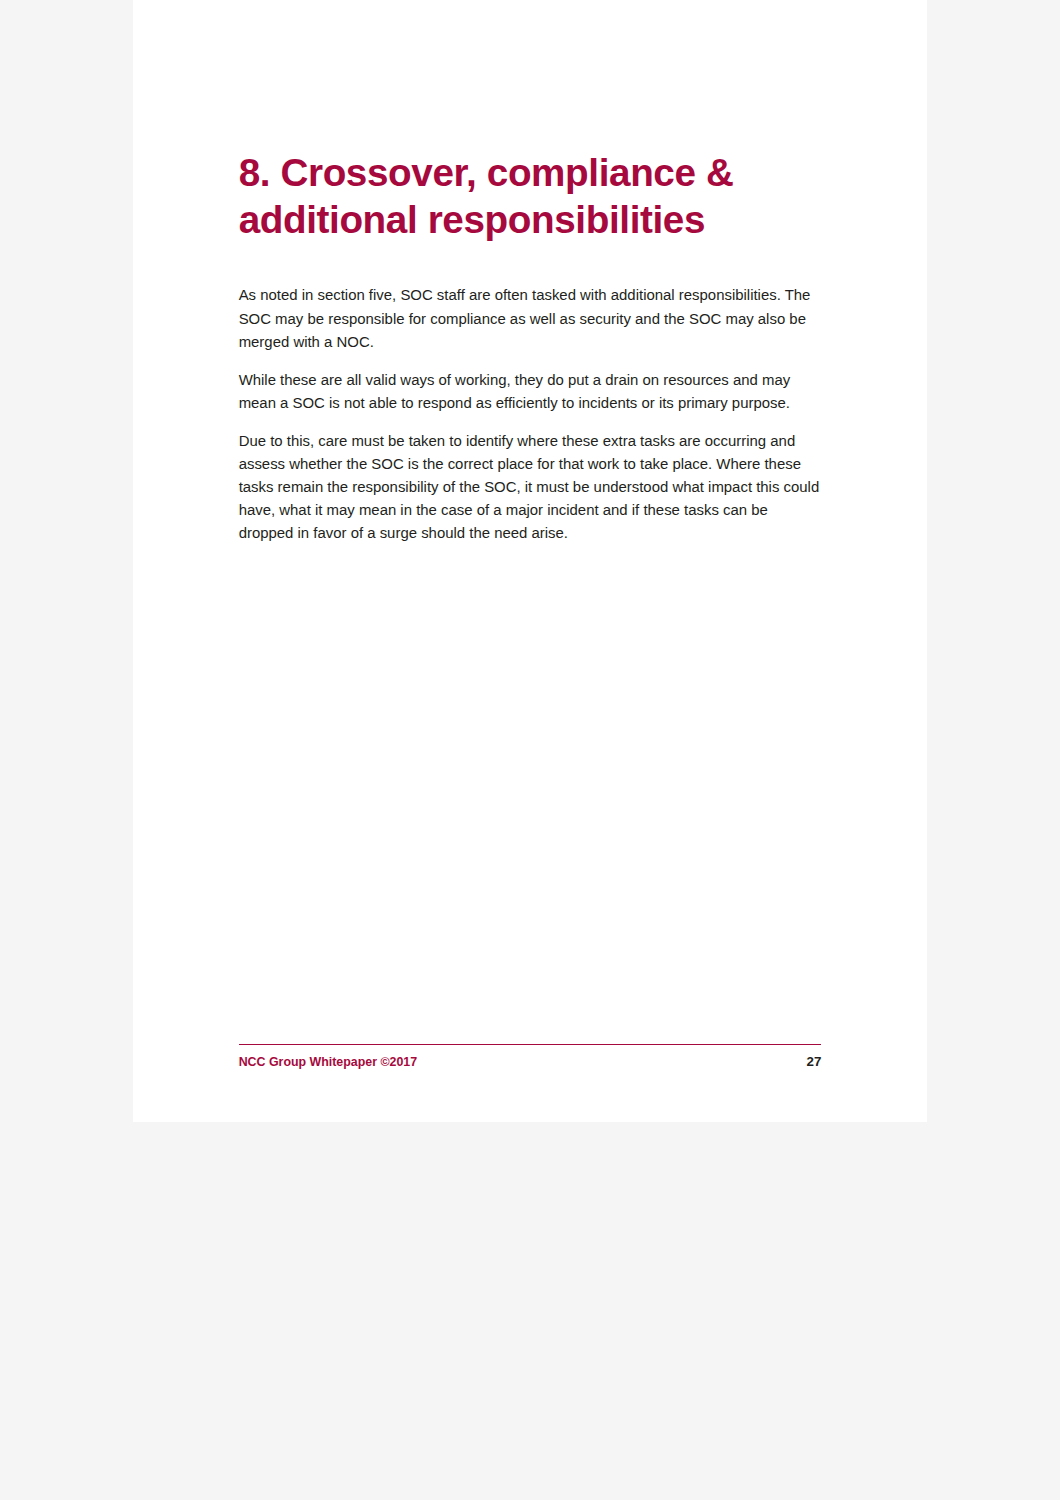8. Crossover, compliance &
additional responsibilities
As noted in section five, SOC staff are often tasked with additional responsibilities. The SOC may be responsible for compliance as well as security and the SOC may also be merged with a NOC.
While these are all valid ways of working, they do put a drain on resources and may mean a SOC is not able to respond as efficiently to incidents or its primary purpose.
Due to this, care must be taken to identify where these extra tasks are occurring and assess whether the SOC is the correct place for that work to take place. Where these tasks remain the responsibility of the SOC, it must be understood what impact this could have, what it may mean in the case of a major incident and if these tasks can be dropped in favor of a surge should the need arise.
NCC Group Whitepaper ©2017 27